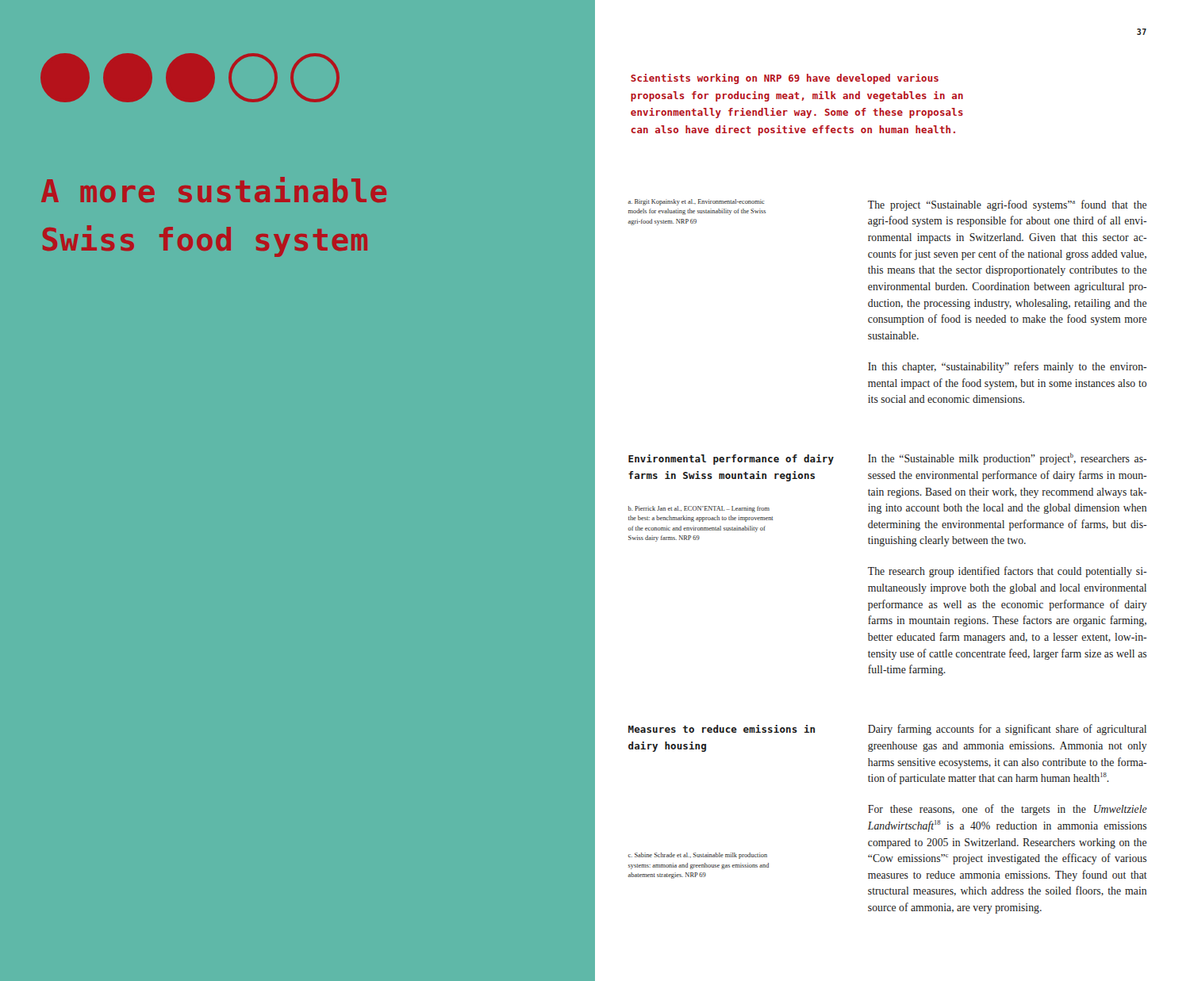A more sustainable Swiss food system
37
Scientists working on NRP 69 have developed various proposals for producing meat, milk and vegetables in an environmentally friendlier way. Some of these proposals can also have direct positive effects on human health.
a. Birgit Kopainsky et al., Environmental-economic models for evaluating the sustainability of the Swiss agri-food system. NRP 69
The project “Sustainable agri-food systems”a found that the agri-food system is responsible for about one third of all environmental impacts in Switzerland. Given that this sector accounts for just seven per cent of the national gross added value, this means that the sector disproportionately contributes to the environmental burden. Coordination between agricultural production, the processing industry, wholesaling, retailing and the consumption of food is needed to make the food system more sustainable.
In this chapter, “sustainability” refers mainly to the environmental impact of the food system, but in some instances also to its social and economic dimensions.
Environmental performance of dairy farms in Swiss mountain regions
b. Pierrick Jan et al., ECON’ENTAL – Learning from the best: a benchmarking approach to the improvement of the economic and environmental sustainability of Swiss dairy farms. NRP 69
In the “Sustainable milk production” projectb, researchers assessed the environmental performance of dairy farms in mountain regions. Based on their work, they recommend always taking into account both the local and the global dimension when determining the environmental performance of farms, but distinguishing clearly between the two.
The research group identified factors that could potentially simultaneously improve both the global and local environmental performance as well as the economic performance of dairy farms in mountain regions. These factors are organic farming, better educated farm managers and, to a lesser extent, low-intensity use of cattle concentrate feed, larger farm size as well as full-time farming.
Measures to reduce emissions in dairy housing
c. Sabine Schrade et al., Sustainable milk production systems: ammonia and greenhouse gas emissions and abatement strategies. NRP 69
Dairy farming accounts for a significant share of agricultural greenhouse gas and ammonia emissions. Ammonia not only harms sensitive ecosystems, it can also contribute to the formation of particulate matter that can harm human health18.
For these reasons, one of the targets in the Umweltziele Landwirtschaft18 is a 40% reduction in ammonia emissions compared to 2005 in Switzerland. Researchers working on the “Cow emissions”c project investigated the efficacy of various measures to reduce ammonia emissions. They found out that structural measures, which address the soiled floors, the main source of ammonia, are very promising.